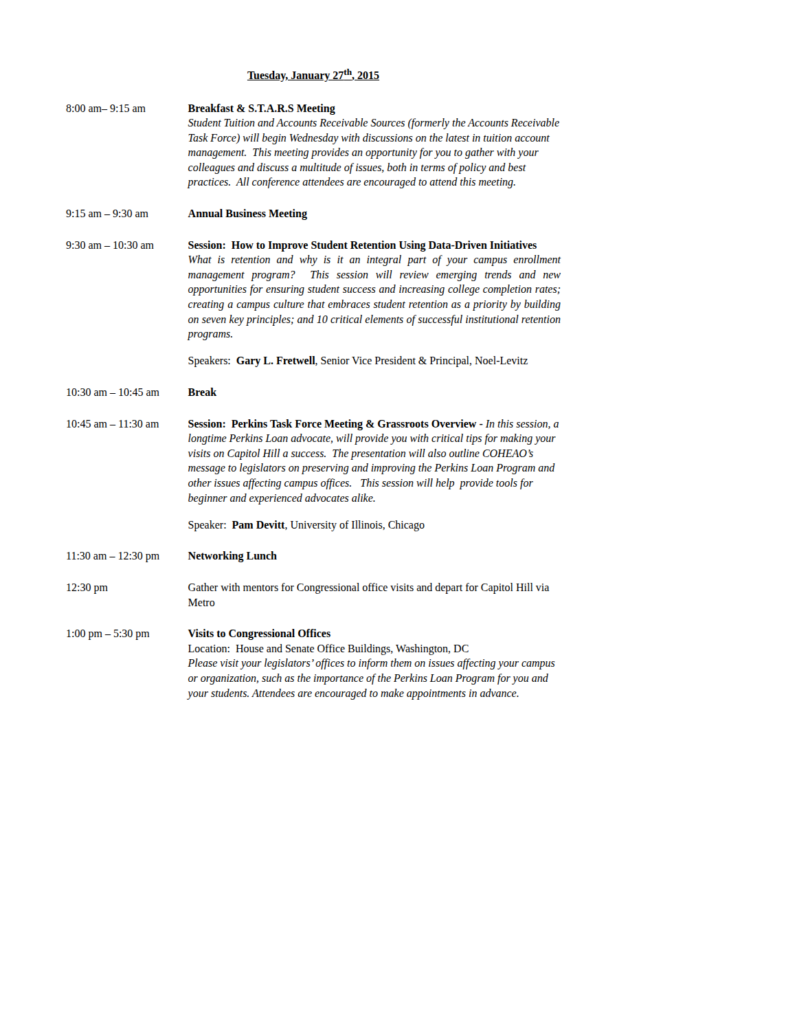Tuesday, January 27th, 2015
| 8:00 am– 9:15 am | Breakfast & S.T.A.R.S Meeting Student Tuition and Accounts Receivable Sources (formerly the Accounts Receivable Task Force) will begin Wednesday with discussions on the latest in tuition account management. This meeting provides an opportunity for you to gather with your colleagues and discuss a multitude of issues, both in terms of policy and best practices. All conference attendees are encouraged to attend this meeting. |
| 9:15 am – 9:30 am | Annual Business Meeting |
| 9:30 am – 10:30 am | Session: How to Improve Student Retention Using Data-Driven Initiatives What is retention and why is it an integral part of your campus enrollment management program? This session will review emerging trends and new opportunities for ensuring student success and increasing college completion rates; creating a campus culture that embraces student retention as a priority by building on seven key principles; and 10 critical elements of successful institutional retention programs. Speakers: Gary L. Fretwell , Senior Vice President & Principal, Noel-Levitz |
| 10:30 am – 10:45 am | Break |
| 10:45 am – 11:30 am | Session: Perkins Task Force Meeting & Grassroots Overview - In this session, a longtime Perkins Loan advocate, will provide you with critical tips for making your visits on Capitol Hill a success. The presentation will also outline COHEAO’s message to legislators on preserving and improving the Perkins Loan Program and other issues affecting campus offices. This session will help provide tools for beginner and experienced advocates alike. Speaker: Pam Devitt , University of Illinois, Chicago |
| 11:30 am – 12:30 pm | Networking Lunch |
| 12:30 pm | Gather with mentors for Congressional office visits and depart for Capitol Hill via Metro |
| 1:00 pm – 5:30 pm | Visits to Congressional Offices Location: House and Senate Office Buildings, Washington, DC Please visit your legislators’ offices to inform them on issues affecting your campus or organization, such as the importance of the Perkins Loan Program for you and your students. Attendees are encouraged to make appointments in advance. |